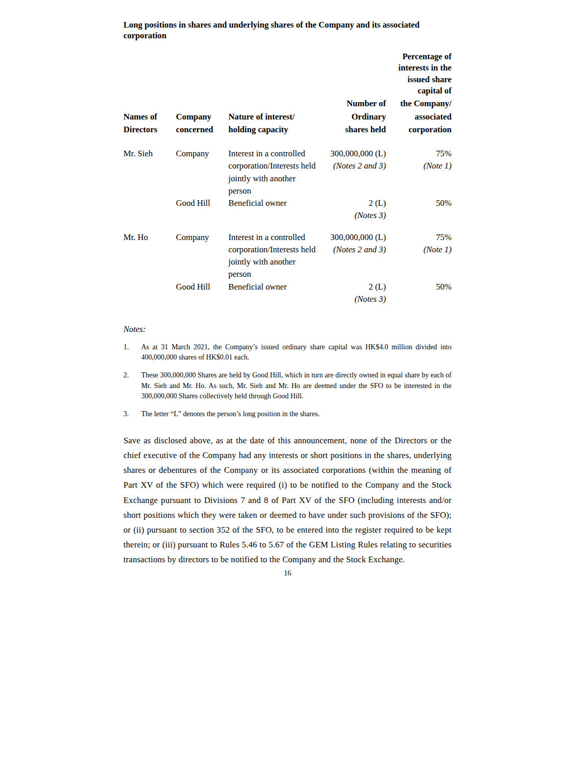Long positions in shares and underlying shares of the Company and its associated corporation
| | | | | Percentage of interests in the issued share capital of |
| --- | --- | --- | --- | --- |
| | | | Number of | the Company/ |
| Names of | Company | Nature of interest/ | Ordinary | associated |
| Directors | concerned | holding capacity | shares held | corporation |
| Mr. Sieh | Company | Interest in a controlled | 300,000,000 (L) | 75% |
| | | corporation/Interests held | (Notes 2 and 3) | (Note 1) |
| | | jointly with another person | | |
| | Good Hill | Beneficial owner | 2 (L) | 50% |
| | | | (Notes 3) | |
| Mr. Ho | Company | Interest in a controlled | 300,000,000 (L) | 75% |
| | | corporation/Interests held | (Notes 2 and 3) | (Note 1) |
| | | jointly with another person | | |
| | Good Hill | Beneficial owner | 2 (L) | 50% |
| | | | (Notes 3) | |
Notes:
1. As at 31 March 2021, the Company’s issued ordinary share capital was HK$4.0 million divided into 400,000,000 shares of HK$0.01 each.
2. These 300,000,000 Shares are held by Good Hill, which in turn are directly owned in equal share by each of Mr. Sieh and Mr. Ho. As such, Mr. Sieh and Mr. Ho are deemed under the SFO to be interested in the 300,000,000 Shares collectively held through Good Hill.
3. The letter “L” denotes the person’s long position in the shares.
Save as disclosed above, as at the date of this announcement, none of the Directors or the chief executive of the Company had any interests or short positions in the shares, underlying shares or debentures of the Company or its associated corporations (within the meaning of Part XV of the SFO) which were required (i) to be notified to the Company and the Stock Exchange pursuant to Divisions 7 and 8 of Part XV of the SFO (including interests and/or short positions which they were taken or deemed to have under such provisions of the SFO); or (ii) pursuant to section 352 of the SFO, to be entered into the register required to be kept therein; or (iii) pursuant to Rules 5.46 to 5.67 of the GEM Listing Rules relating to securities transactions by directors to be notified to the Company and the Stock Exchange.
16